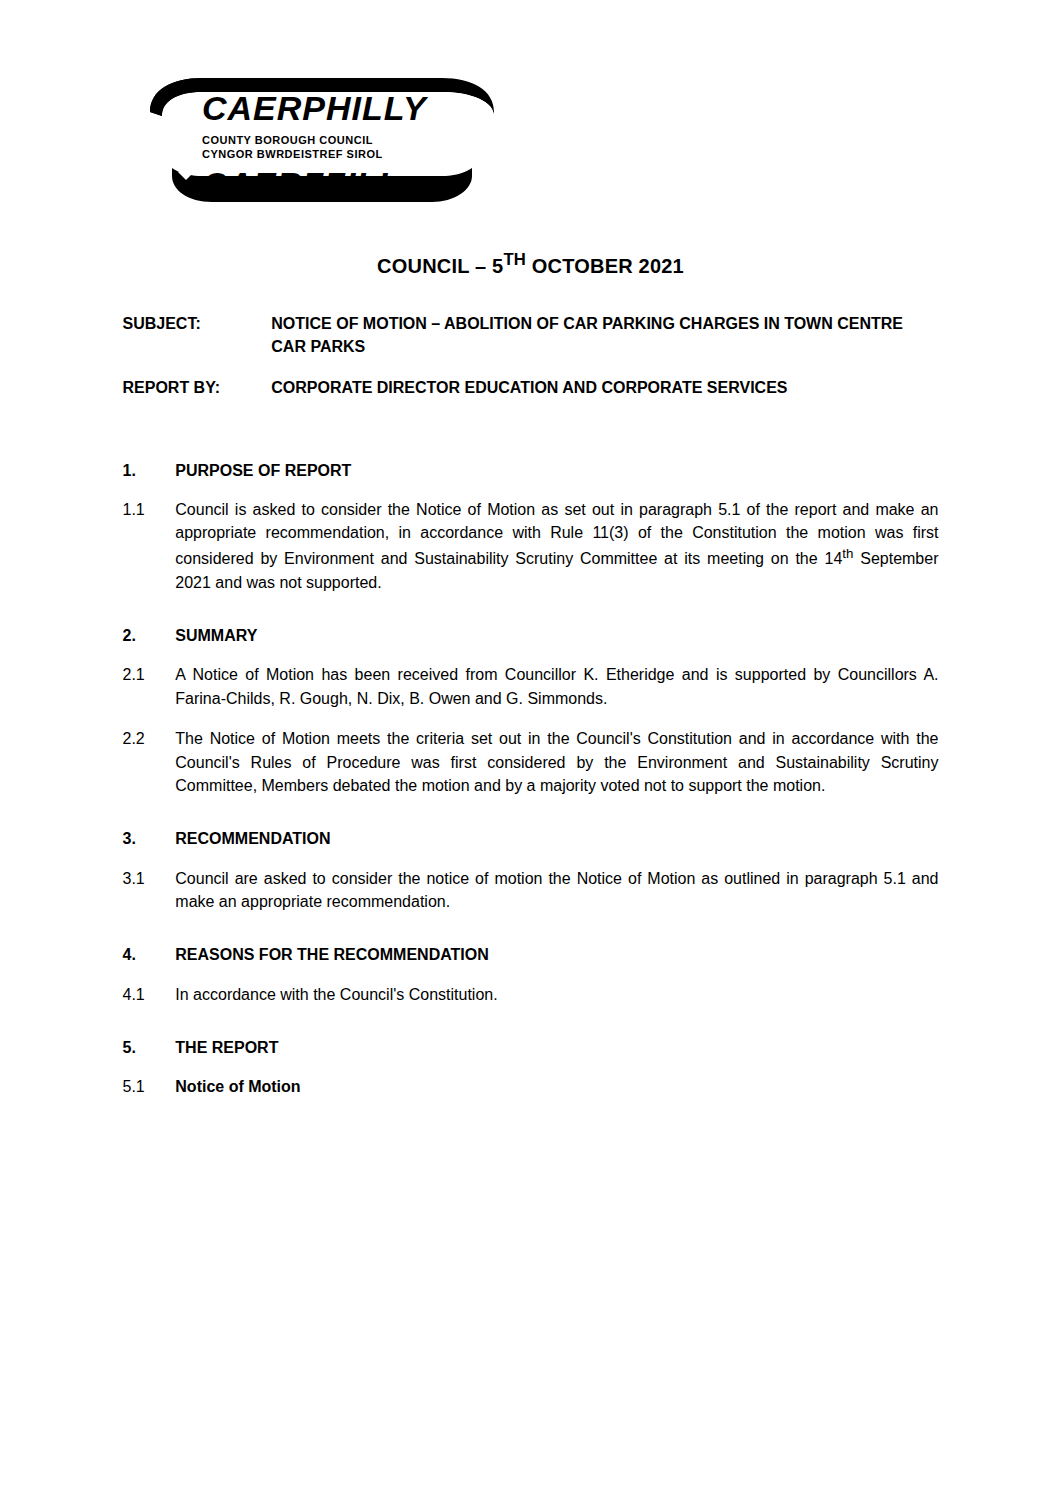CAERPHILLY COUNTY BOROUGH COUNCIL CYNGOR BWRDEISTREF SIROL CAERFFILI
COUNCIL – 5TH OCTOBER 2021
| SUBJECT: | NOTICE OF MOTION – ABOLITION OF CAR PARKING CHARGES IN TOWN CENTRE CAR PARKS |
| REPORT BY: | CORPORATE DIRECTOR EDUCATION AND CORPORATE SERVICES |
1. PURPOSE OF REPORT
1.1
Council is asked to consider the Notice of Motion as set out in paragraph 5.1 of the report and make an appropriate recommendation, in accordance with Rule 11(3) of the Constitution the motion was first considered by Environment and Sustainability Scrutiny Committee at its meeting on the 14th September 2021 and was not supported.
2. SUMMARY
2.1
A Notice of Motion has been received from Councillor K. Etheridge and is supported by Councillors A. Farina-Childs, R. Gough, N. Dix, B. Owen and G. Simmonds.
2.2
The Notice of Motion meets the criteria set out in the Council's Constitution and in accordance with the Council's Rules of Procedure was first considered by the Environment and Sustainability Scrutiny Committee, Members debated the motion and by a majority voted not to support the motion.
3. RECOMMENDATION
3.1
Council are asked to consider the notice of motion the Notice of Motion as outlined in paragraph 5.1 and make an appropriate recommendation.
4. REASONS FOR THE RECOMMENDATION
4.1
In accordance with the Council's Constitution.
5. THE REPORT
5.1
Notice of Motion